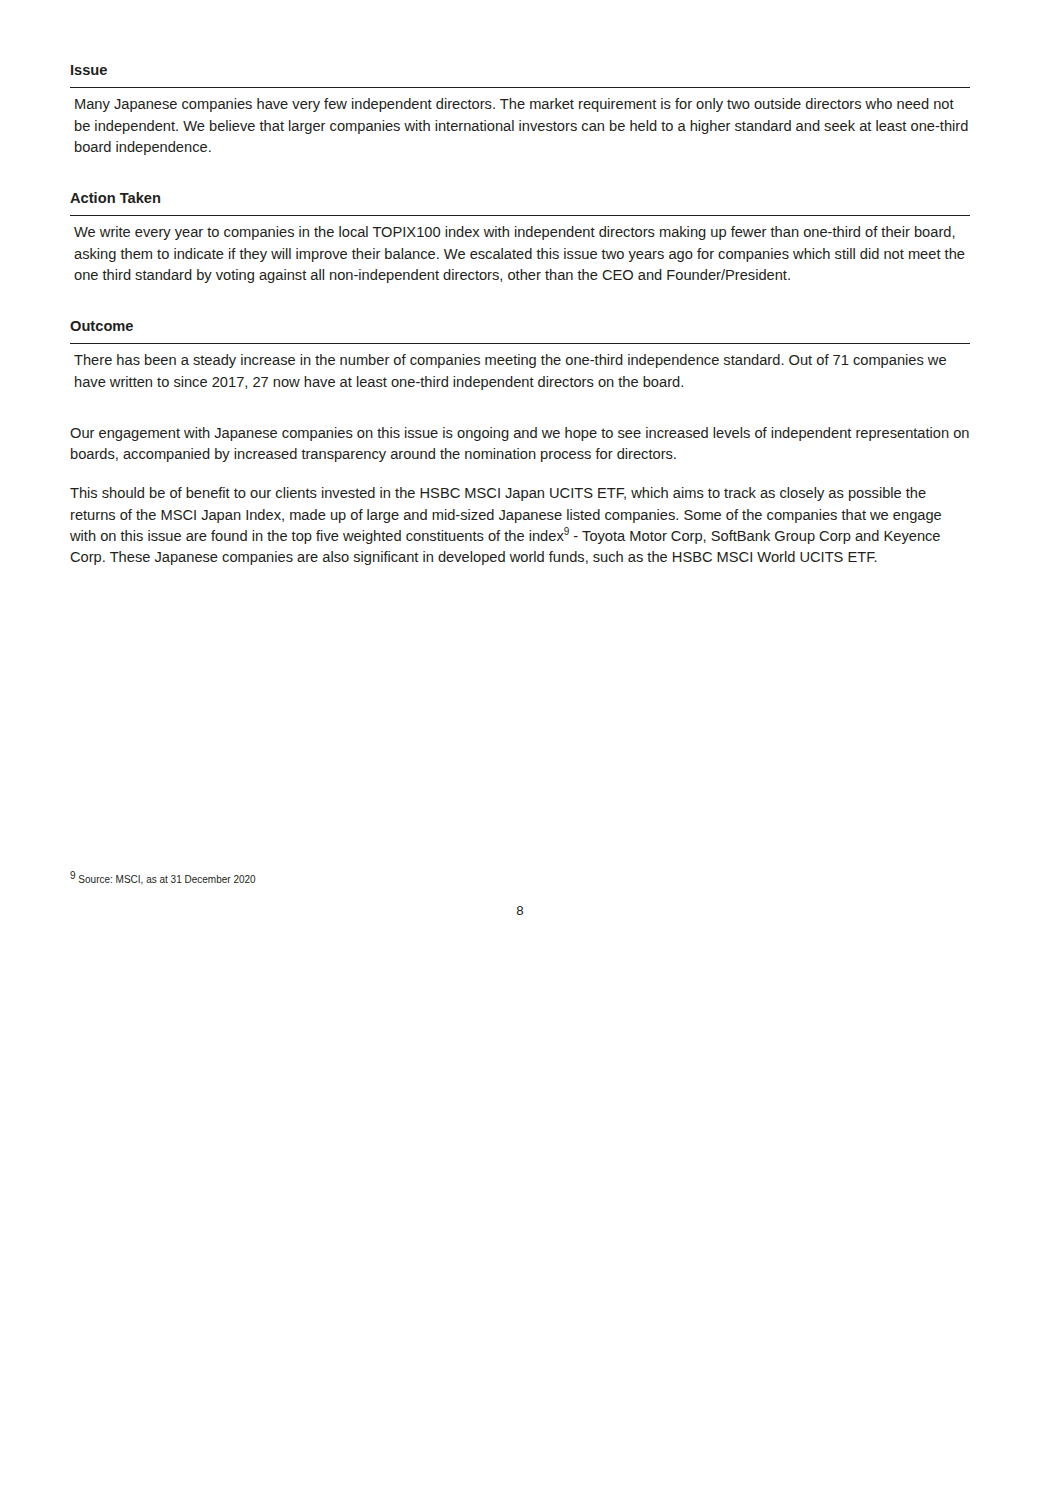Issue
Many Japanese companies have very few independent directors. The market requirement is for only two outside directors who need not be independent. We believe that larger companies with international investors can be held to a higher standard and seek at least one-third board independence.
Action Taken
We write every year to companies in the local TOPIX100 index with independent directors making up fewer than one-third of their board, asking them to indicate if they will improve their balance. We escalated this issue two years ago for companies which still did not meet the one third standard by voting against all non-independent directors, other than the CEO and Founder/President.
Outcome
There has been a steady increase in the number of companies meeting the one-third independence standard. Out of 71 companies we have written to since 2017, 27 now have at least one-third independent directors on the board.
Our engagement with Japanese companies on this issue is ongoing and we hope to see increased levels of independent representation on boards, accompanied by increased transparency around the nomination process for directors.
This should be of benefit to our clients invested in the HSBC MSCI Japan UCITS ETF, which aims to track as closely as possible the returns of the MSCI Japan Index, made up of large and mid-sized Japanese listed companies. Some of the companies that we engage with on this issue are found in the top five weighted constituents of the index9 - Toyota Motor Corp, SoftBank Group Corp and Keyence Corp. These Japanese companies are also significant in developed world funds, such as the HSBC MSCI World UCITS ETF.
9 Source: MSCI, as at 31 December 2020
8